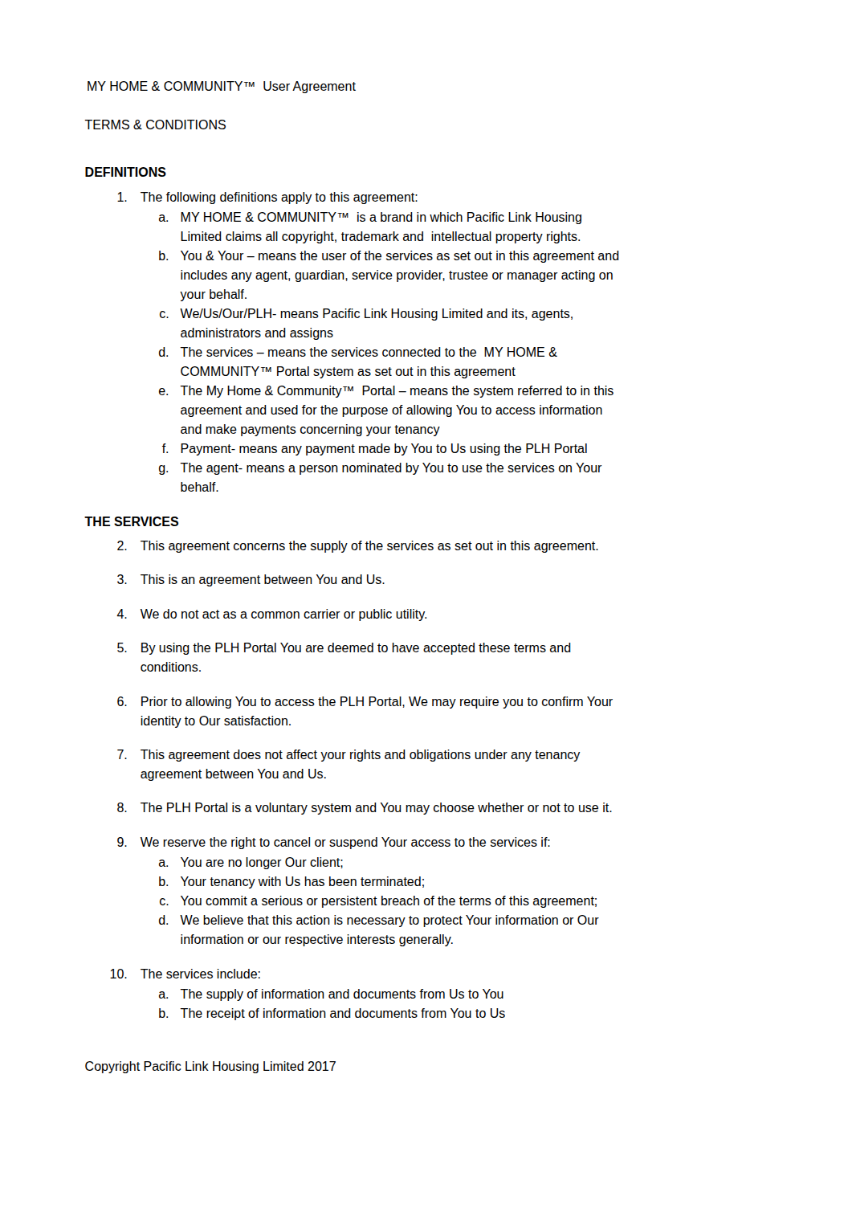MY HOME & COMMUNITY™ User Agreement
TERMS & CONDITIONS
DEFINITIONS
The following definitions apply to this agreement:
MY HOME & COMMUNITY™ is a brand in which Pacific Link Housing Limited claims all copyright, trademark and intellectual property rights.
You & Your – means the user of the services as set out in this agreement and includes any agent, guardian, service provider, trustee or manager acting on your behalf.
We/Us/Our/PLH- means Pacific Link Housing Limited and its, agents, administrators and assigns
The services – means the services connected to the MY HOME & COMMUNITY™ Portal system as set out in this agreement
The My Home & Community™ Portal – means the system referred to in this agreement and used for the purpose of allowing You to access information and make payments concerning your tenancy
Payment- means any payment made by You to Us using the PLH Portal
The agent- means a person nominated by You to use the services on Your behalf.
THE SERVICES
This agreement concerns the supply of the services as set out in this agreement.
This is an agreement between You and Us.
We do not act as a common carrier or public utility.
By using the PLH Portal You are deemed to have accepted these terms and conditions.
Prior to allowing You to access the PLH Portal, We may require you to confirm Your identity to Our satisfaction.
This agreement does not affect your rights and obligations under any tenancy agreement between You and Us.
The PLH Portal is a voluntary system and You may choose whether or not to use it.
We reserve the right to cancel or suspend Your access to the services if:
You are no longer Our client;
Your tenancy with Us has been terminated;
You commit a serious or persistent breach of the terms of this agreement;
We believe that this action is necessary to protect Your information or Our information or our respective interests generally.
The services include:
The supply of information and documents from Us to You
The receipt of information and documents from You to Us
Copyright Pacific Link Housing Limited 2017